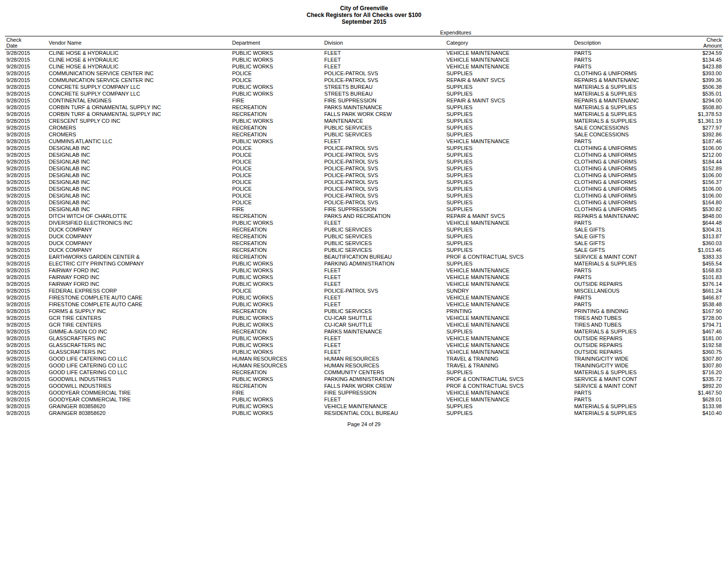City of Greenville
Check Registers for All Checks over $100
September 2015
| | Expenditures | |
| --- | --- | --- |
| Check Date | Vendor Name | Department | Division | Category | Description | Check Amount |
| 9/28/2015 | CLINE HOSE & HYDRAULIC | PUBLIC WORKS | FLEET | VEHICLE MAINTENANCE | PARTS | $234.59 |
| 9/28/2015 | CLINE HOSE & HYDRAULIC | PUBLIC WORKS | FLEET | VEHICLE MAINTENANCE | PARTS | $134.45 |
| 9/28/2015 | CLINE HOSE & HYDRAULIC | PUBLIC WORKS | FLEET | VEHICLE MAINTENANCE | PARTS | $423.88 |
| 9/28/2015 | COMMUNICATION SERVICE CENTER INC | POLICE | POLICE-PATROL SVS | SUPPLIES | CLOTHING & UNIFORMS | $393.00 |
| 9/28/2015 | COMMUNICATION SERVICE CENTER INC | POLICE | POLICE-PATROL SVS | REPAIR & MAINT SVCS | REPAIRS & MAINTENANC | $399.36 |
| 9/28/2015 | CONCRETE SUPPLY COMPANY LLC | PUBLIC WORKS | STREETS BUREAU | SUPPLIES | MATERIALS & SUPPLIES | $506.38 |
| 9/28/2015 | CONCRETE SUPPLY COMPANY LLC | PUBLIC WORKS | STREETS BUREAU | SUPPLIES | MATERIALS & SUPPLIES | $535.01 |
| 9/28/2015 | CONTINENTAL ENGINES | FIRE | FIRE SUPPRESSION | REPAIR & MAINT SVCS | REPAIRS & MAINTENANC | $294.00 |
| 9/28/2015 | CORBIN TURF & ORNAMENTAL SUPPLY INC | RECREATION | PARKS MAINTENANCE | SUPPLIES | MATERIALS & SUPPLIES | $508.80 |
| 9/28/2015 | CORBIN TURF & ORNAMENTAL SUPPLY INC | RECREATION | FALLS PARK WORK CREW | SUPPLIES | MATERIALS & SUPPLIES | $1,378.53 |
| 9/28/2015 | CRESCENT SUPPLY CO INC | PUBLIC WORKS | MAINTENANCE | SUPPLIES | MATERIALS & SUPPLIES | $1,361.19 |
| 9/28/2015 | CROMERS | RECREATION | PUBLIC SERVICES | SUPPLIES | SALE CONCESSIONS | $277.97 |
| 9/28/2015 | CROMERS | RECREATION | PUBLIC SERVICES | SUPPLIES | SALE CONCESSIONS | $392.86 |
| 9/28/2015 | CUMMINS ATLANTIC LLC | PUBLIC WORKS | FLEET | VEHICLE MAINTENANCE | PARTS | $187.46 |
| 9/28/2015 | DESIGNLAB INC | POLICE | POLICE-PATROL SVS | SUPPLIES | CLOTHING & UNIFORMS | $106.00 |
| 9/28/2015 | DESIGNLAB INC | POLICE | POLICE-PATROL SVS | SUPPLIES | CLOTHING & UNIFORMS | $212.00 |
| 9/28/2015 | DESIGNLAB INC | POLICE | POLICE-PATROL SVS | SUPPLIES | CLOTHING & UNIFORMS | $184.44 |
| 9/28/2015 | DESIGNLAB INC | POLICE | POLICE-PATROL SVS | SUPPLIES | CLOTHING & UNIFORMS | $152.89 |
| 9/28/2015 | DESIGNLAB INC | POLICE | POLICE-PATROL SVS | SUPPLIES | CLOTHING & UNIFORMS | $106.00 |
| 9/28/2015 | DESIGNLAB INC | POLICE | POLICE-PATROL SVS | SUPPLIES | CLOTHING & UNIFORMS | $156.37 |
| 9/28/2015 | DESIGNLAB INC | POLICE | POLICE-PATROL SVS | SUPPLIES | CLOTHING & UNIFORMS | $106.00 |
| 9/28/2015 | DESIGNLAB INC | POLICE | POLICE-PATROL SVS | SUPPLIES | CLOTHING & UNIFORMS | $106.00 |
| 9/28/2015 | DESIGNLAB INC | POLICE | POLICE-PATROL SVS | SUPPLIES | CLOTHING & UNIFORMS | $164.80 |
| 9/28/2015 | DESIGNLAB INC | FIRE | FIRE SUPPRESSION | SUPPLIES | CLOTHING & UNIFORMS | $530.82 |
| 9/28/2015 | DITCH WITCH OF CHARLOTTE | RECREATION | PARKS AND RECREATION | REPAIR & MAINT SVCS | REPAIRS & MAINTENANC | $848.00 |
| 9/28/2015 | DIVERSIFIED ELECTRONICS INC | PUBLIC WORKS | FLEET | VEHICLE MAINTENANCE | PARTS | $644.48 |
| 9/28/2015 | DUCK COMPANY | RECREATION | PUBLIC SERVICES | SUPPLIES | SALE GIFTS | $304.31 |
| 9/28/2015 | DUCK COMPANY | RECREATION | PUBLIC SERVICES | SUPPLIES | SALE GIFTS | $313.87 |
| 9/28/2015 | DUCK COMPANY | RECREATION | PUBLIC SERVICES | SUPPLIES | SALE GIFTS | $360.03 |
| 9/28/2015 | DUCK COMPANY | RECREATION | PUBLIC SERVICES | SUPPLIES | SALE GIFTS | $1,013.46 |
| 9/28/2015 | EARTHWORKS GARDEN CENTER & | RECREATION | BEAUTIFICATION BUREAU | PROF & CONTRACTUAL SVCS | SERVICE & MAINT CONT | $383.33 |
| 9/28/2015 | ELECTRIC CITY PRINTING COMPANY | PUBLIC WORKS | PARKING ADMINISTRATION | SUPPLIES | MATERIALS & SUPPLIES | $455.54 |
| 9/28/2015 | FAIRWAY FORD INC | PUBLIC WORKS | FLEET | VEHICLE MAINTENANCE | PARTS | $168.83 |
| 9/28/2015 | FAIRWAY FORD INC | PUBLIC WORKS | FLEET | VEHICLE MAINTENANCE | PARTS | $101.83 |
| 9/28/2015 | FAIRWAY FORD INC | PUBLIC WORKS | FLEET | VEHICLE MAINTENANCE | OUTSIDE REPAIRS | $376.14 |
| 9/28/2015 | FEDERAL EXPRESS CORP | POLICE | POLICE-PATROL SVS | SUNDRY | MISCELLANEOUS | $661.24 |
| 9/28/2015 | FIRESTONE COMPLETE AUTO CARE | PUBLIC WORKS | FLEET | VEHICLE MAINTENANCE | PARTS | $466.87 |
| 9/28/2015 | FIRESTONE COMPLETE AUTO CARE | PUBLIC WORKS | FLEET | VEHICLE MAINTENANCE | PARTS | $538.48 |
| 9/28/2015 | FORMS & SUPPLY INC | RECREATION | PUBLIC SERVICES | PRINTING | PRINTING & BINDING | $167.90 |
| 9/28/2015 | GCR TIRE CENTERS | PUBLIC WORKS | CU-ICAR SHUTTLE | VEHICLE MAINTENANCE | TIRES AND TUBES | $728.00 |
| 9/28/2015 | GCR TIRE CENTERS | PUBLIC WORKS | CU-ICAR SHUTTLE | VEHICLE MAINTENANCE | TIRES AND TUBES | $794.71 |
| 9/28/2015 | GIMME-A-SIGN CO INC | RECREATION | PARKS MAINTENANCE | SUPPLIES | MATERIALS & SUPPLIES | $467.46 |
| 9/28/2015 | GLASSCRAFTERS INC | PUBLIC WORKS | FLEET | VEHICLE MAINTENANCE | OUTSIDE REPAIRS | $181.00 |
| 9/28/2015 | GLASSCRAFTERS INC | PUBLIC WORKS | FLEET | VEHICLE MAINTENANCE | OUTSIDE REPAIRS | $192.58 |
| 9/28/2015 | GLASSCRAFTERS INC | PUBLIC WORKS | FLEET | VEHICLE MAINTENANCE | OUTSIDE REPAIRS | $360.75 |
| 9/28/2015 | GOOD LIFE CATERING CO LLC | HUMAN RESOURCES | HUMAN RESOURCES | TRAVEL & TRAINING | TRAINING/CITY WIDE | $307.80 |
| 9/28/2015 | GOOD LIFE CATERING CO LLC | HUMAN RESOURCES | HUMAN RESOURCES | TRAVEL & TRAINING | TRAINING/CITY WIDE | $307.80 |
| 9/28/2015 | GOOD LIFE CATERING CO LLC | RECREATION | COMMUNITY CENTERS | SUPPLIES | MATERIALS & SUPPLIES | $716.20 |
| 9/28/2015 | GOODWILL INDUSTRIES | PUBLIC WORKS | PARKING ADMINISTRATION | PROF & CONTRACTUAL SVCS | SERVICE & MAINT CONT | $335.72 |
| 9/28/2015 | GOODWILL INDUSTRIES | RECREATION | FALLS PARK WORK CREW | PROF & CONTRACTUAL SVCS | SERVICE & MAINT CONT | $892.20 |
| 9/28/2015 | GOODYEAR COMMERCIAL TIRE | FIRE | FIRE SUPPRESSION | VEHICLE MAINTENANCE | PARTS | $1,467.50 |
| 9/28/2015 | GOODYEAR COMMERCIAL TIRE | PUBLIC WORKS | FLEET | VEHICLE MAINTENANCE | PARTS | $628.01 |
| 9/28/2015 | GRAINGER 803858620 | PUBLIC WORKS | VEHICLE MAINTENANCE | SUPPLIES | MATERIALS & SUPPLIES | $133.98 |
| 9/28/2015 | GRAINGER 803858620 | PUBLIC WORKS | RESIDENTIAL COLL BUREAU | SUPPLIES | MATERIALS & SUPPLIES | $410.40 |
Page 24 of 29